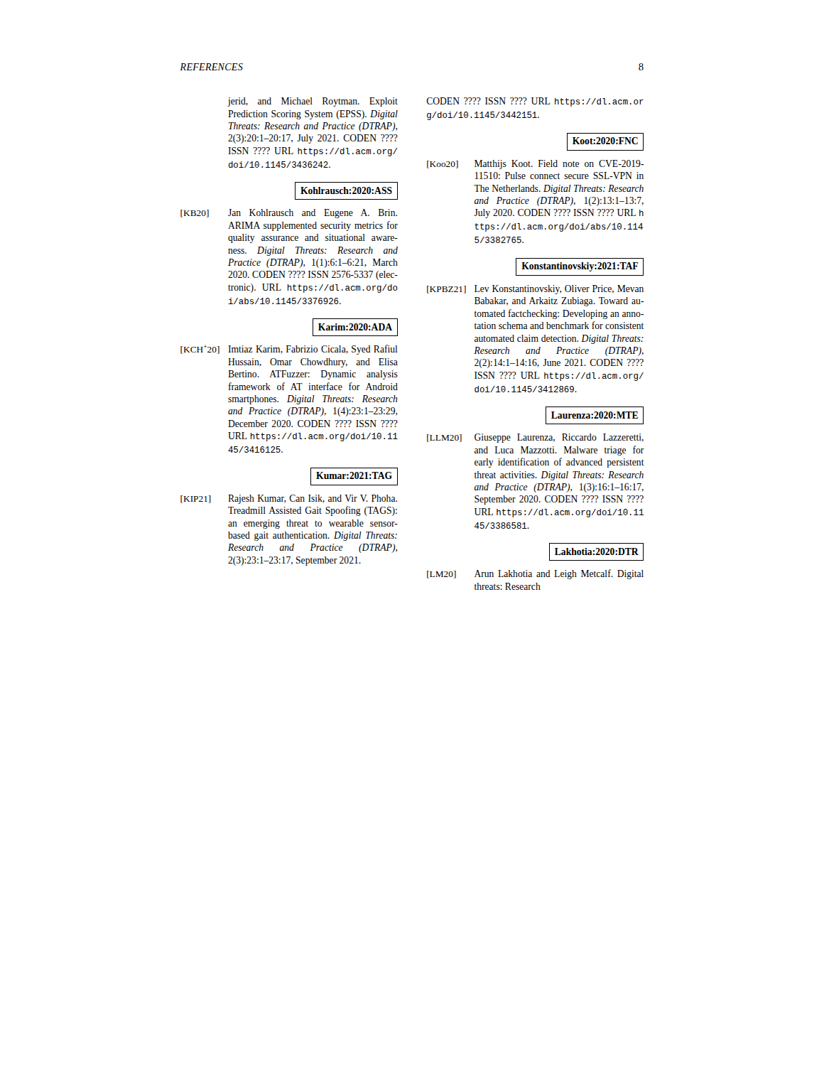REFERENCES 8
jerid, and Michael Roytman. Exploit Prediction Scoring System (EPSS). Digital Threats: Research and Practice (DTRAP), 2(3):20:1–20:17, July 2021. CODEN ???? ISSN ???? URL https://dl.acm.org/doi/10.1145/3436242.
Kohlrausch:2020:ASS
[KB20]
Jan Kohlrausch and Eugene A. Brin. ARIMA supplemented security metrics for quality assurance and situational awareness. Digital Threats: Research and Practice (DTRAP), 1(1):6:1–6:21, March 2020. CODEN ???? ISSN 2576-5337 (electronic). URL https://dl.acm.org/doi/abs/10.1145/3376926.
Karim:2020:ADA
[KCH+20]
Imtiaz Karim, Fabrizio Cicala, Syed Rafiul Hussain, Omar Chowdhury, and Elisa Bertino. ATFuzzer: Dynamic analysis framework of AT interface for Android smartphones. Digital Threats: Research and Practice (DTRAP), 1(4):23:1–23:29, December 2020. CODEN ???? ISSN ???? URL https://dl.acm.org/doi/10.1145/3416125.
Kumar:2021:TAG
[KIP21]
Rajesh Kumar, Can Isik, and Vir V. Phoha. Treadmill Assisted Gait Spoofing (TAGS): an emerging threat to wearable sensor-based gait authentication. Digital Threats: Research and Practice (DTRAP), 2(3):23:1–23:17, September 2021.
CODEN ???? ISSN ???? URL https://dl.acm.org/doi/10.1145/3442151.
Koot:2020:FNC
[Koo20]
Matthijs Koot. Field note on CVE-2019-11510: Pulse connect secure SSL-VPN in The Netherlands. Digital Threats: Research and Practice (DTRAP), 1(2):13:1–13:7, July 2020. CODEN ???? ISSN ???? URL https://dl.acm.org/doi/abs/10.1145/3382765.
Konstantinovskiy:2021:TAF
[KPBZ21]
Lev Konstantinovskiy, Oliver Price, Mevan Babakar, and Arkaitz Zubiaga. Toward automated factchecking: Developing an annotation schema and benchmark for consistent automated claim detection. Digital Threats: Research and Practice (DTRAP), 2(2):14:1–14:16, June 2021. CODEN ???? ISSN ???? URL https://dl.acm.org/doi/10.1145/3412869.
Laurenza:2020:MTE
[LLM20]
Giuseppe Laurenza, Riccardo Lazzeretti, and Luca Mazzotti. Malware triage for early identification of advanced persistent threat activities. Digital Threats: Research and Practice (DTRAP), 1(3):16:1–16:17, September 2020. CODEN ???? ISSN ???? URL https://dl.acm.org/doi/10.1145/3386581.
Lakhotia:2020:DTR
[LM20]
Arun Lakhotia and Leigh Metcalf. Digital threats: Research